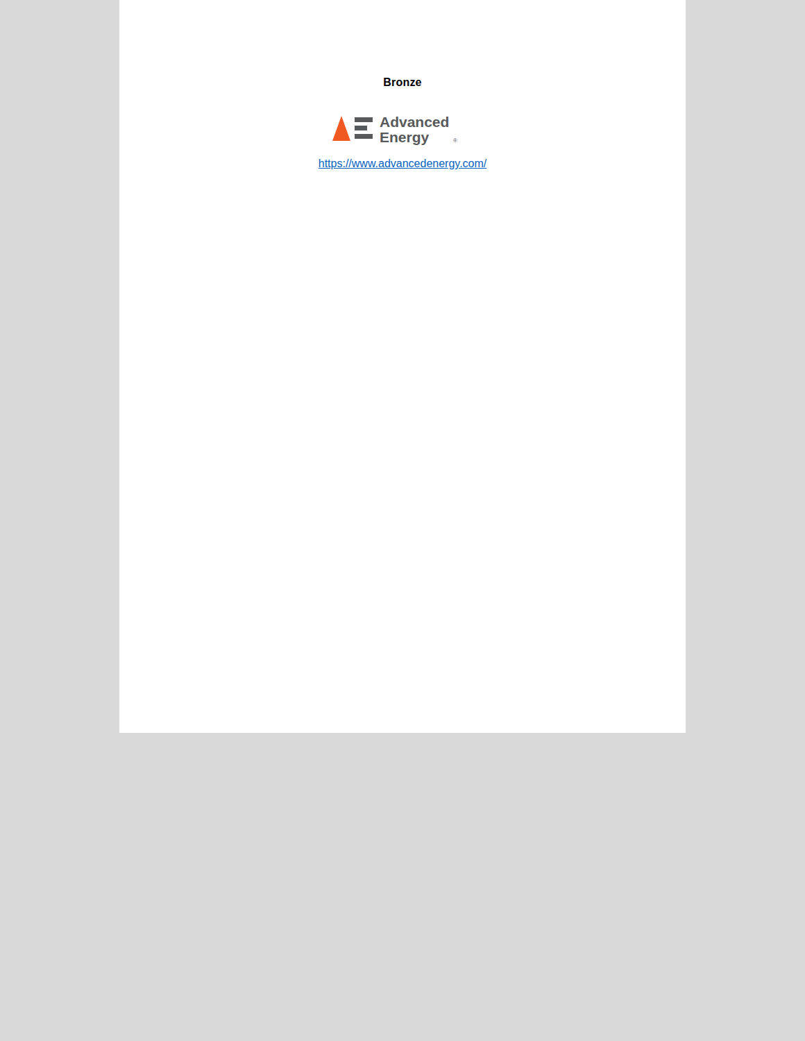Bronze
Advanced Energy ®
https://www.advancedenergy.com/